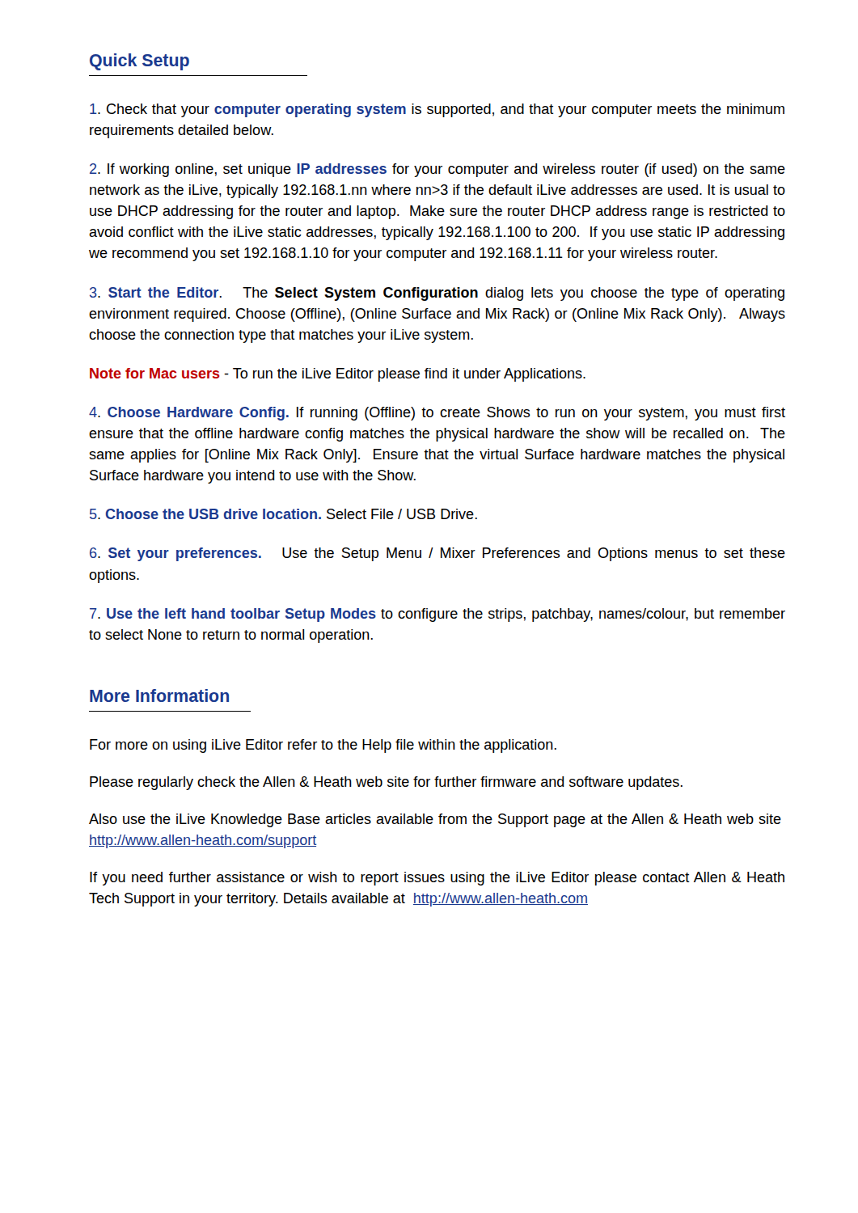Quick Setup
1. Check that your computer operating system is supported, and that your computer meets the minimum requirements detailed below.
2. If working online, set unique IP addresses for your computer and wireless router (if used) on the same network as the iLive, typically 192.168.1.nn where nn>3 if the default iLive addresses are used. It is usual to use DHCP addressing for the router and laptop. Make sure the router DHCP address range is restricted to avoid conflict with the iLive static addresses, typically 192.168.1.100 to 200. If you use static IP addressing we recommend you set 192.168.1.10 for your computer and 192.168.1.11 for your wireless router.
3. Start the Editor. The Select System Configuration dialog lets you choose the type of operating environment required. Choose (Offline), (Online Surface and Mix Rack) or (Online Mix Rack Only). Always choose the connection type that matches your iLive system.
Note for Mac users - To run the iLive Editor please find it under Applications.
4. Choose Hardware Config. If running (Offline) to create Shows to run on your system, you must first ensure that the offline hardware config matches the physical hardware the show will be recalled on. The same applies for [Online Mix Rack Only]. Ensure that the virtual Surface hardware matches the physical Surface hardware you intend to use with the Show.
5. Choose the USB drive location. Select File / USB Drive.
6. Set your preferences. Use the Setup Menu / Mixer Preferences and Options menus to set these options.
7. Use the left hand toolbar Setup Modes to configure the strips, patchbay, names/colour, but remember to select None to return to normal operation.
More Information
For more on using iLive Editor refer to the Help file within the application.
Please regularly check the Allen & Heath web site for further firmware and software updates.
Also use the iLive Knowledge Base articles available from the Support page at the Allen & Heath web site http://www.allen-heath.com/support
If you need further assistance or wish to report issues using the iLive Editor please contact Allen & Heath Tech Support in your territory. Details available at http://www.allen-heath.com